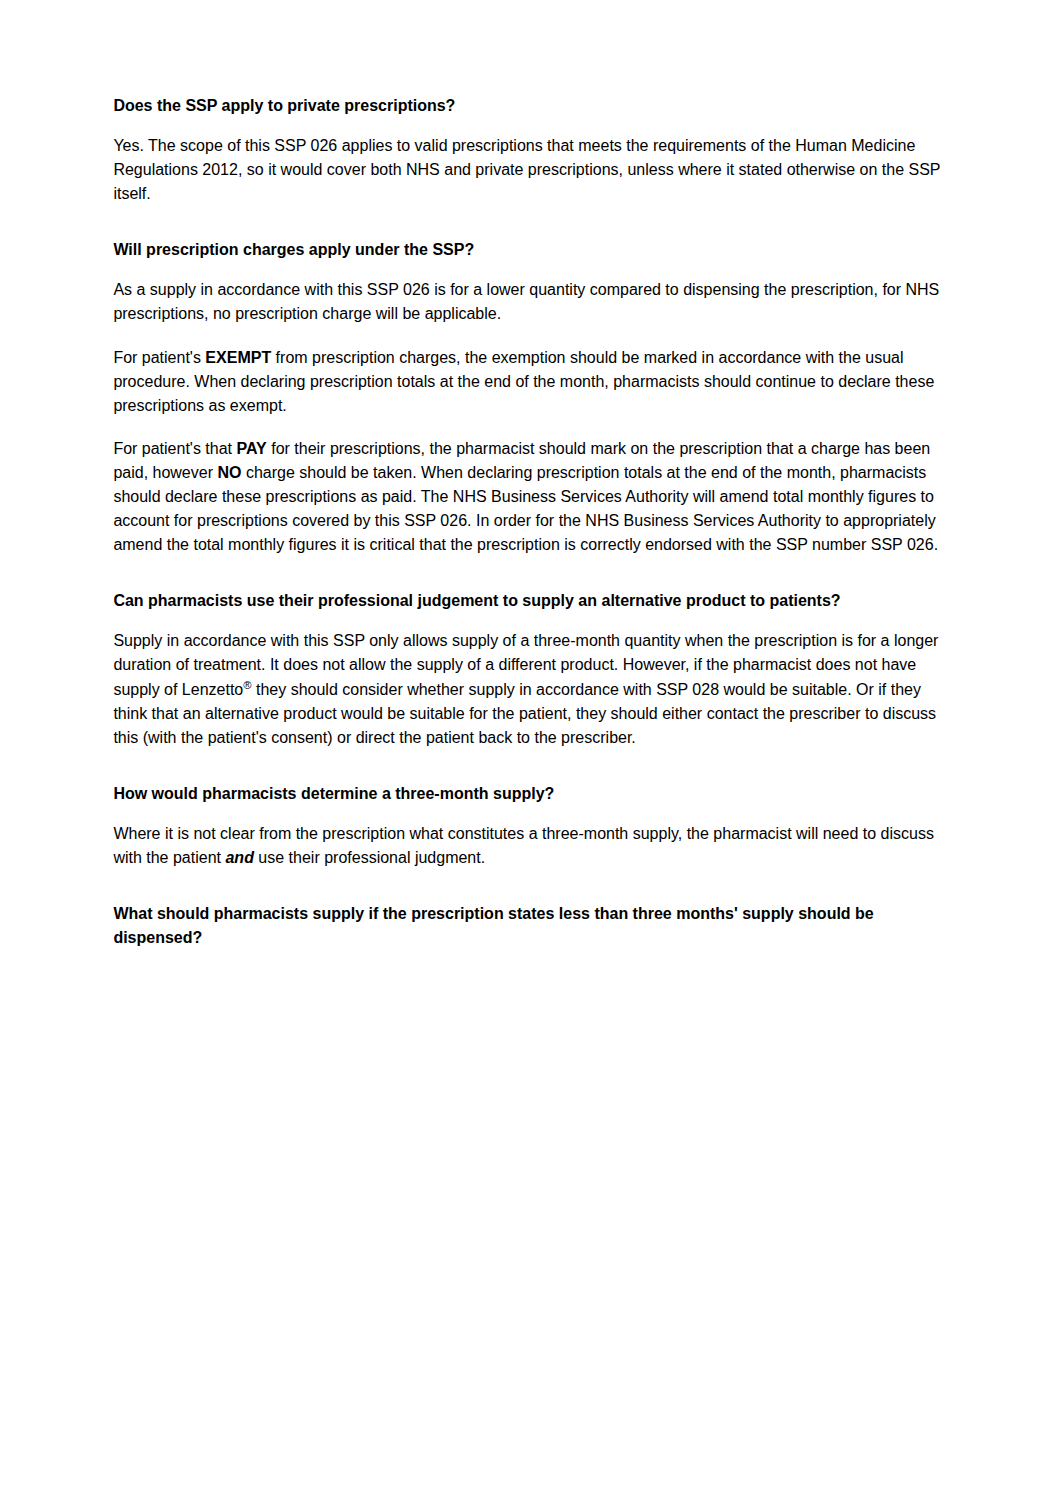Does the SSP apply to private prescriptions?
Yes. The scope of this SSP 026 applies to valid prescriptions that meets the requirements of the Human Medicine Regulations 2012, so it would cover both NHS and private prescriptions, unless where it stated otherwise on the SSP itself.
Will prescription charges apply under the SSP?
As a supply in accordance with this SSP 026 is for a lower quantity compared to dispensing the prescription, for NHS prescriptions, no prescription charge will be applicable.
For patient's EXEMPT from prescription charges, the exemption should be marked in accordance with the usual procedure. When declaring prescription totals at the end of the month, pharmacists should continue to declare these prescriptions as exempt.
For patient's that PAY for their prescriptions, the pharmacist should mark on the prescription that a charge has been paid, however NO charge should be taken. When declaring prescription totals at the end of the month, pharmacists should declare these prescriptions as paid. The NHS Business Services Authority will amend total monthly figures to account for prescriptions covered by this SSP 026. In order for the NHS Business Services Authority to appropriately amend the total monthly figures it is critical that the prescription is correctly endorsed with the SSP number SSP 026.
Can pharmacists use their professional judgement to supply an alternative product to patients?
Supply in accordance with this SSP only allows supply of a three-month quantity when the prescription is for a longer duration of treatment. It does not allow the supply of a different product. However, if the pharmacist does not have supply of Lenzetto® they should consider whether supply in accordance with SSP 028 would be suitable. Or if they think that an alternative product would be suitable for the patient, they should either contact the prescriber to discuss this (with the patient's consent) or direct the patient back to the prescriber.
How would pharmacists determine a three-month supply?
Where it is not clear from the prescription what constitutes a three-month supply, the pharmacist will need to discuss with the patient and use their professional judgment.
What should pharmacists supply if the prescription states less than three months' supply should be dispensed?